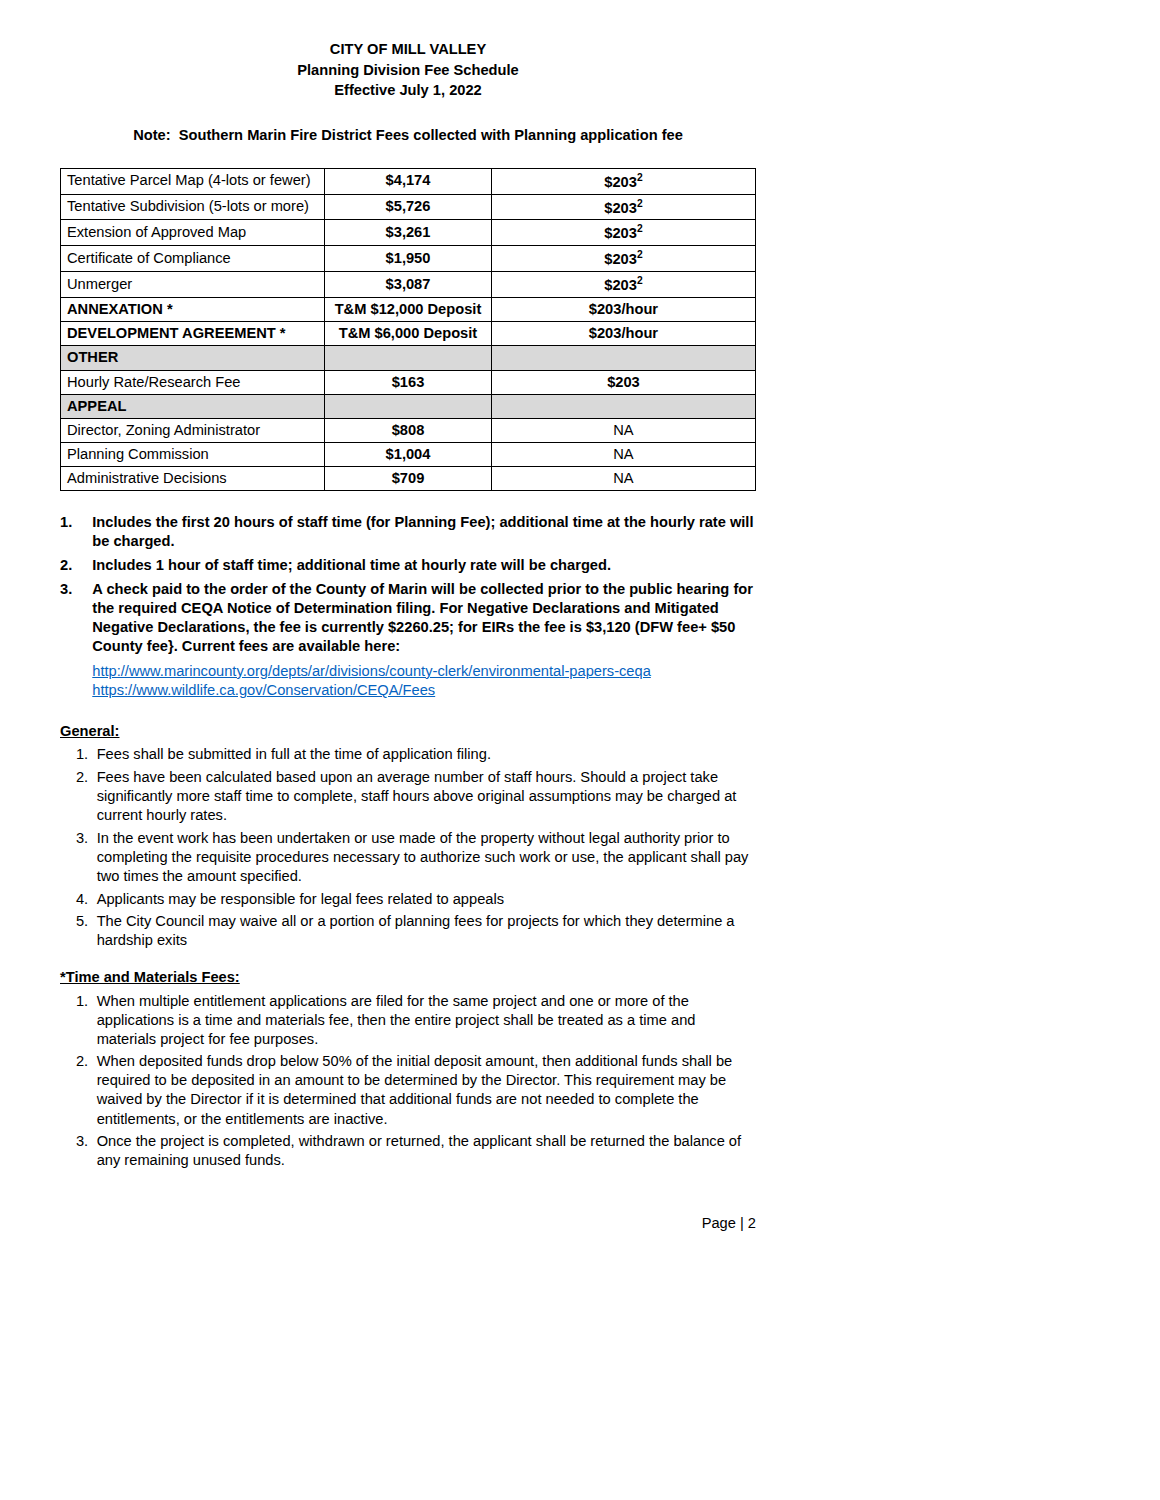CITY OF MILL VALLEY
Planning Division Fee Schedule
Effective July 1, 2022
Note: Southern Marin Fire District Fees collected with Planning application fee
| Tentative Parcel Map (4-lots or fewer) | $4,174 | $203 2 |
| Tentative Subdivision (5-lots or more) | $5,726 | $203 2 |
| Extension of Approved Map | $3,261 | $203 2 |
| Certificate of Compliance | $1,950 | $203 2 |
| Unmerger | $3,087 | $203 2 |
| ANNEXATION * | T&M $12,000 Deposit | $203/hour |
| DEVELOPMENT AGREEMENT * | T&M $6,000 Deposit | $203/hour |
| OTHER | | |
| Hourly Rate/Research Fee | $163 | $203 |
| APPEAL | | |
| Director, Zoning Administrator | $808 | NA |
| Planning Commission | $1,004 | NA |
| Administrative Decisions | $709 | NA |
1. Includes the first 20 hours of staff time (for Planning Fee); additional time at the hourly rate will be charged.
2. Includes 1 hour of staff time; additional time at hourly rate will be charged.
3. A check paid to the order of the County of Marin will be collected prior to the public hearing for the required CEQA Notice of Determination filing. For Negative Declarations and Mitigated Negative Declarations, the fee is currently $2260.25; for EIRs the fee is $3,120 (DFW fee+ $50 County fee}. Current fees are available here:
http://www.marincounty.org/depts/ar/divisions/county-clerk/environmental-papers-ceqa https://www.wildlife.ca.gov/Conservation/CEQA/Fees
General:
Fees shall be submitted in full at the time of application filing.
Fees have been calculated based upon an average number of staff hours. Should a project take significantly more staff time to complete, staff hours above original assumptions may be charged at current hourly rates.
In the event work has been undertaken or use made of the property without legal authority prior to completing the requisite procedures necessary to authorize such work or use, the applicant shall pay two times the amount specified.
Applicants may be responsible for legal fees related to appeals
The City Council may waive all or a portion of planning fees for projects for which they determine a hardship exits
*Time and Materials Fees:
When multiple entitlement applications are filed for the same project and one or more of the applications is a time and materials fee, then the entire project shall be treated as a time and materials project for fee purposes.
When deposited funds drop below 50% of the initial deposit amount, then additional funds shall be required to be deposited in an amount to be determined by the Director. This requirement may be waived by the Director if it is determined that additional funds are not needed to complete the entitlements, or the entitlements are inactive.
Once the project is completed, withdrawn or returned, the applicant shall be returned the balance of any remaining unused funds.
Page | 2